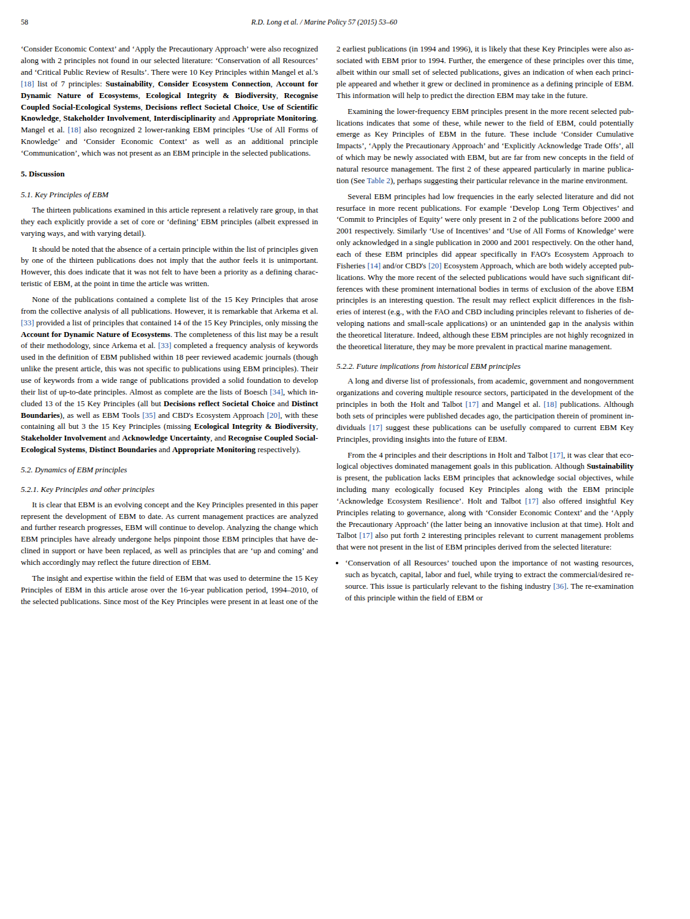58 R.D. Long et al. / Marine Policy 57 (2015) 53–60
‘Consider Economic Context’ and ‘Apply the Precautionary Approach’ were also recognized along with 2 principles not found in our selected literature: ‘Conservation of all Resources’ and ‘Critical Public Review of Results’. There were 10 Key Principles within Mangel et al.'s [18] list of 7 principles: Sustainability, Consider Ecosystem Connection, Account for Dynamic Nature of Ecosystems, Ecological Integrity & Biodiversity, Recognise Coupled Social-Ecological Systems, Decisions reflect Societal Choice, Use of Scientific Knowledge, Stakeholder Involvement, Interdisciplinarity and Appropriate Monitoring. Mangel et al. [18] also recognized 2 lower-ranking EBM principles ‘Use of All Forms of Knowledge’ and ‘Consider Economic Context’ as well as an additional principle ‘Communication’, which was not present as an EBM principle in the selected publications.
5. Discussion
5.1. Key Principles of EBM
The thirteen publications examined in this article represent a relatively rare group, in that they each explicitly provide a set of core or ‘defining’ EBM principles (albeit expressed in varying ways, and with varying detail).
It should be noted that the absence of a certain principle within the list of principles given by one of the thirteen publications does not imply that the author feels it is unimportant. However, this does indicate that it was not felt to have been a priority as a defining characteristic of EBM, at the point in time the article was written.
None of the publications contained a complete list of the 15 Key Principles that arose from the collective analysis of all publications. However, it is remarkable that Arkema et al. [33] provided a list of principles that contained 14 of the 15 Key Principles, only missing the Account for Dynamic Nature of Ecosystems. The completeness of this list may be a result of their methodology, since Arkema et al. [33] completed a frequency analysis of keywords used in the definition of EBM published within 18 peer reviewed academic journals (though unlike the present article, this was not specific to publications using EBM principles). Their use of keywords from a wide range of publications provided a solid foundation to develop their list of up-to-date principles. Almost as complete are the lists of Boesch [34], which included 13 of the 15 Key Principles (all but Decisions reflect Societal Choice and Distinct Boundaries), as well as EBM Tools [35] and CBD's Ecosystem Approach [20], with these containing all but 3 the 15 Key Principles (missing Ecological Integrity & Biodiversity, Stakeholder Involvement and Acknowledge Uncertainty, and Recognise Coupled Social-Ecological Systems, Distinct Boundaries and Appropriate Monitoring respectively).
5.2. Dynamics of EBM principles
5.2.1. Key Principles and other principles
It is clear that EBM is an evolving concept and the Key Principles presented in this paper represent the development of EBM to date. As current management practices are analyzed and further research progresses, EBM will continue to develop. Analyzing the change which EBM principles have already undergone helps pinpoint those EBM principles that have declined in support or have been replaced, as well as principles that are ‘up and coming’ and which accordingly may reflect the future direction of EBM.
The insight and expertise within the field of EBM that was used to determine the 15 Key Principles of EBM in this article arose over the 16-year publication period, 1994–2010, of the selected publications. Since most of the Key Principles were present in at least one of the 2 earliest publications (in 1994 and 1996), it is likely that these Key Principles were also associated with EBM prior to 1994. Further, the emergence of these principles over this time, albeit within our small set of selected publications, gives an indication of when each principle appeared and whether it grew or declined in prominence as a defining principle of EBM. This information will help to predict the direction EBM may take in the future.
Examining the lower-frequency EBM principles present in the more recent selected publications indicates that some of these, while newer to the field of EBM, could potentially emerge as Key Principles of EBM in the future. These include ‘Consider Cumulative Impacts’, ‘Apply the Precautionary Approach’ and ‘Explicitly Acknowledge Trade Offs’, all of which may be newly associated with EBM, but are far from new concepts in the field of natural resource management. The first 2 of these appeared particularly in marine publication (See Table 2), perhaps suggesting their particular relevance in the marine environment.
Several EBM principles had low frequencies in the early selected literature and did not resurface in more recent publications. For example ‘Develop Long Term Objectives’ and ‘Commit to Principles of Equity’ were only present in 2 of the publications before 2000 and 2001 respectively. Similarly ‘Use of Incentives’ and ‘Use of All Forms of Knowledge’ were only acknowledged in a single publication in 2000 and 2001 respectively. On the other hand, each of these EBM principles did appear specifically in FAO's Ecosystem Approach to Fisheries [14] and/or CBD's [20] Ecosystem Approach, which are both widely accepted publications. Why the more recent of the selected publications would have such significant differences with these prominent international bodies in terms of exclusion of the above EBM principles is an interesting question. The result may reflect explicit differences in the fisheries of interest (e.g., with the FAO and CBD including principles relevant to fisheries of developing nations and small-scale applications) or an unintended gap in the analysis within the theoretical literature. Indeed, although these EBM principles are not highly recognized in the theoretical literature, they may be more prevalent in practical marine management.
5.2.2. Future implications from historical EBM principles
A long and diverse list of professionals, from academic, government and nongovernment organizations and covering multiple resource sectors, participated in the development of the principles in both the Holt and Talbot [17] and Mangel et al. [18] publications. Although both sets of principles were published decades ago, the participation therein of prominent individuals [17] suggest these publications can be usefully compared to current EBM Key Principles, providing insights into the future of EBM.
From the 4 principles and their descriptions in Holt and Talbot [17], it was clear that ecological objectives dominated management goals in this publication. Although Sustainability is present, the publication lacks EBM principles that acknowledge social objectives, while including many ecologically focused Key Principles along with the EBM principle ‘Acknowledge Ecosystem Resilience’. Holt and Talbot [17] also offered insightful Key Principles relating to governance, along with ‘Consider Economic Context’ and the ‘Apply the Precautionary Approach’ (the latter being an innovative inclusion at that time). Holt and Talbot [17] also put forth 2 interesting principles relevant to current management problems that were not present in the list of EBM principles derived from the selected literature:
‘Conservation of all Resources’ touched upon the importance of not wasting resources, such as bycatch, capital, labor and fuel, while trying to extract the commercial/desired resource. This issue is particularly relevant to the fishing industry [36]. The re-examination of this principle within the field of EBM or